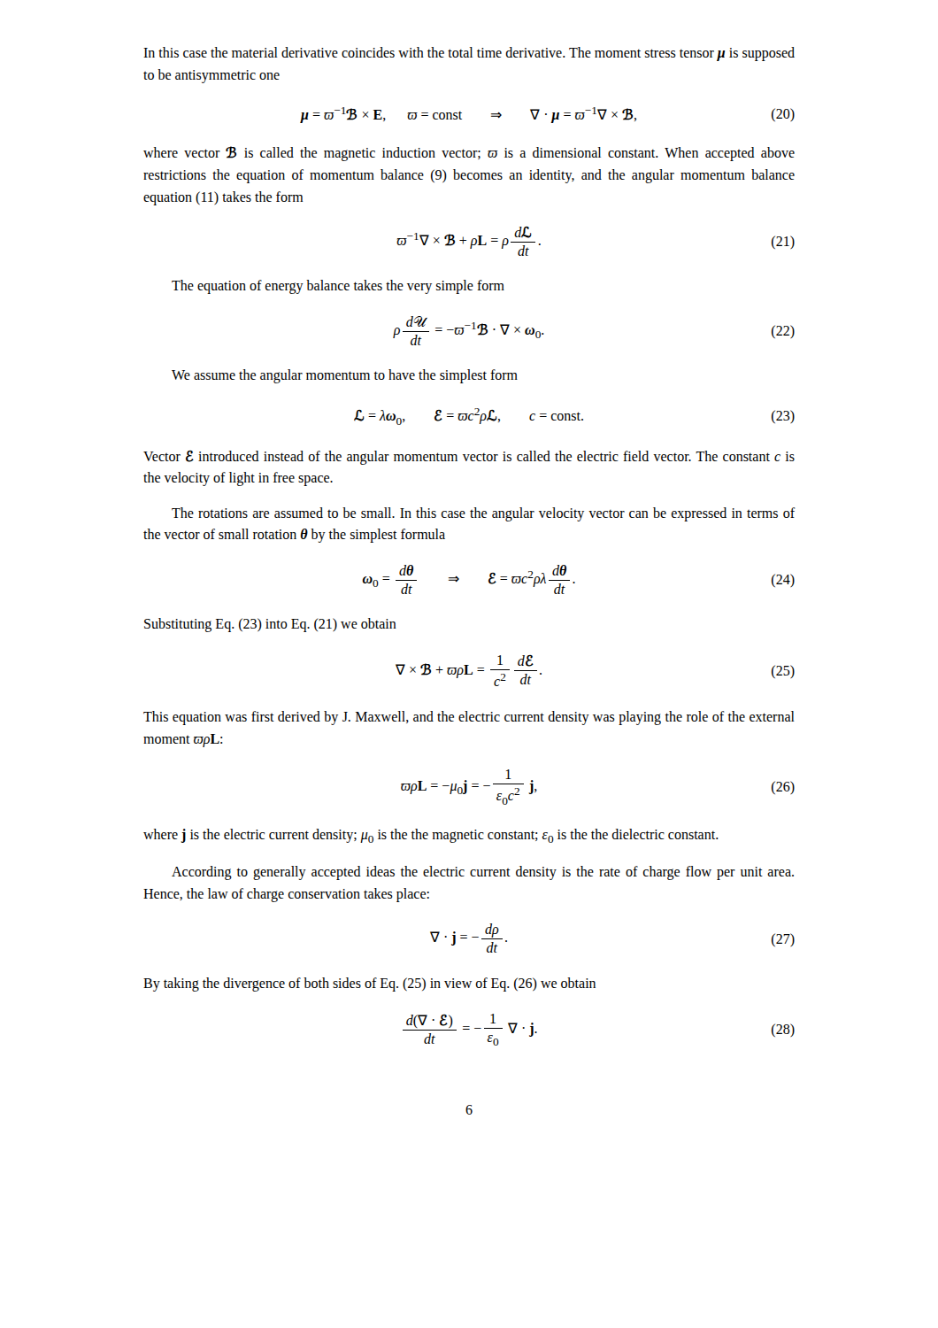In this case the material derivative coincides with the total time derivative. The moment stress tensor μ is supposed to be antisymmetric one
μ = ϖ−1ℬ × E, ϖ = const ⇒ ∇ · μ = ϖ−1∇ × ℬ, (20)
where vector ℬ is called the magnetic induction vector; ϖ is a dimensional constant. When accepted above restrictions the equation of momentum balance (9) becomes an identity, and the angular momentum balance equation (11) takes the form
ϖ−1∇ × ℬ + ρL = ρdℒ dt. (21)
The equation of energy balance takes the very simple form
ρd 𝒰 dt = −ϖ−1ℬ · ∇ × ω0. (22)
We assume the angular momentum to have the simplest form
ℒ = λω0, ℰ = ϖc2ρℒ, c = const. (23)
Vector ℰ introduced instead of the angular momentum vector is called the electric field vector. The constant c is the velocity of light in free space.
The rotations are assumed to be small. In this case the angular velocity vector can be expressed in terms of the vector of small rotation θ by the simplest formula
ω0 = dθ dt ⇒ ℰ = ϖc2ρλ dθ dt. (24)
Substituting Eq. (23) into Eq. (21) we obtain
∇ × ℬ + ϖρ L = 1 c2 dℰ dt. (25)
This equation was first derived by J. Maxwell, and the electric current density was playing the role of the external moment ϖρ L:
ϖρ L = −μ0j = −1 ε0c2 j, (26)
where j is the electric current density; μ0 is the the magnetic constant; ε0 is the the dielectric constant.
According to generally accepted ideas the electric current density is the rate of charge flow per unit area. Hence, the law of charge conservation takes place:
∇ · j = −dρ dt. (27)
By taking the divergence of both sides of Eq. (25) in view of Eq. (26) we obtain
d(∇ · ℰ) dt = −1 ε0 ∇ · j. (28)
6